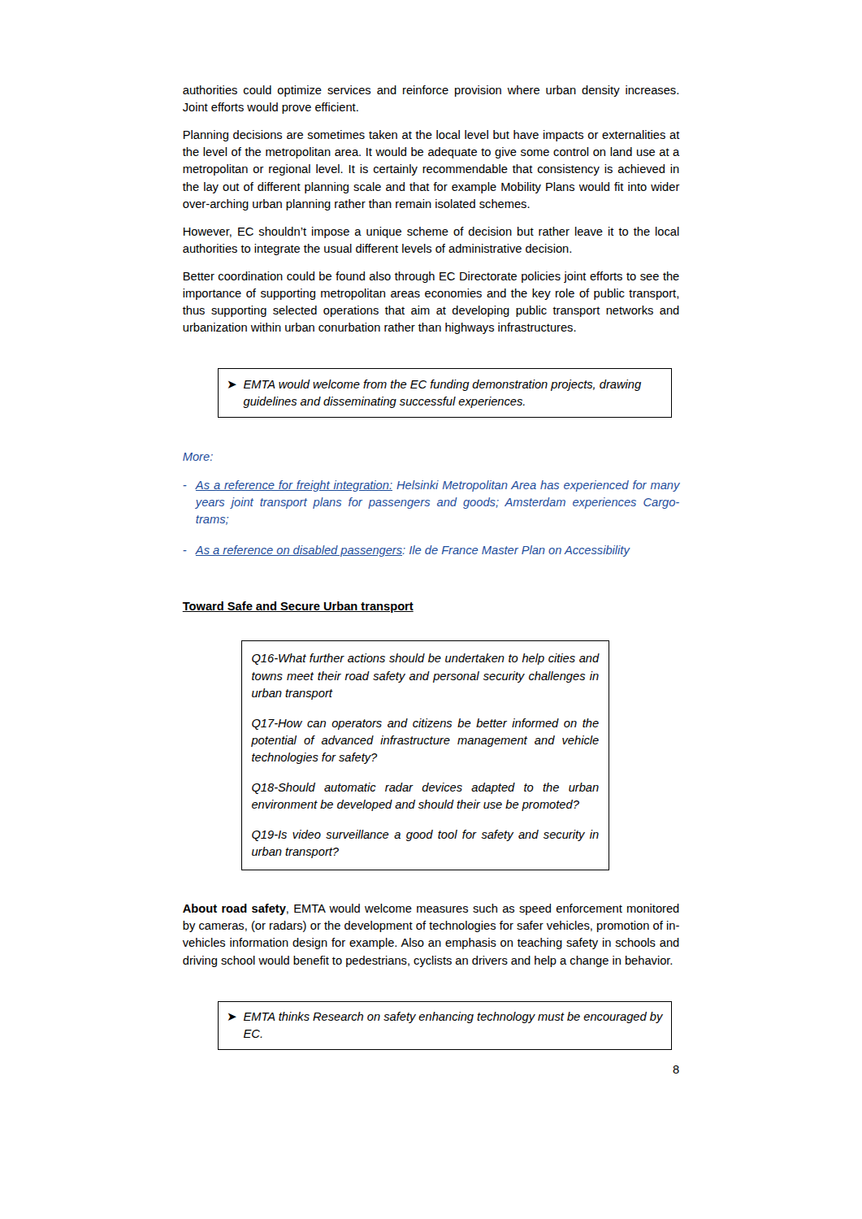authorities could optimize services and reinforce provision where urban density increases. Joint efforts would prove efficient.
Planning decisions are sometimes taken at the local level but have impacts or externalities at the level of the metropolitan area. It would be adequate to give some control on land use at a metropolitan or regional level. It is certainly recommendable that consistency is achieved in the lay out of different planning scale and that for example Mobility Plans would fit into wider over-arching urban planning rather than remain isolated schemes.
However, EC shouldn’t impose a unique scheme of decision but rather leave it to the local authorities to integrate the usual different levels of administrative decision.
Better coordination could be found also through EC Directorate policies joint efforts to see the importance of supporting metropolitan areas economies and the key role of public transport, thus supporting selected operations that aim at developing public transport networks and urbanization within urban conurbation rather than highways infrastructures.
➤ EMTA would welcome from the EC funding demonstration projects, drawing guidelines and disseminating successful experiences.
More:
As a reference for freight integration: Helsinki Metropolitan Area has experienced for many years joint transport plans for passengers and goods; Amsterdam experiences Cargo-trams;
As a reference on disabled passengers: Ile de France Master Plan on Accessibility
Toward Safe and Secure Urban transport
Q16-What further actions should be undertaken to help cities and towns meet their road safety and personal security challenges in urban transport
Q17-How can operators and citizens be better informed on the potential of advanced infrastructure management and vehicle technologies for safety?
Q18-Should automatic radar devices adapted to the urban environment be developed and should their use be promoted?
Q19-Is video surveillance a good tool for safety and security in urban transport?
About road safety, EMTA would welcome measures such as speed enforcement monitored by cameras, (or radars) or the development of technologies for safer vehicles, promotion of in-vehicles information design for example. Also an emphasis on teaching safety in schools and driving school would benefit to pedestrians, cyclists an drivers and help a change in behavior.
➤ EMTA thinks Research on safety enhancing technology must be encouraged by EC.
8